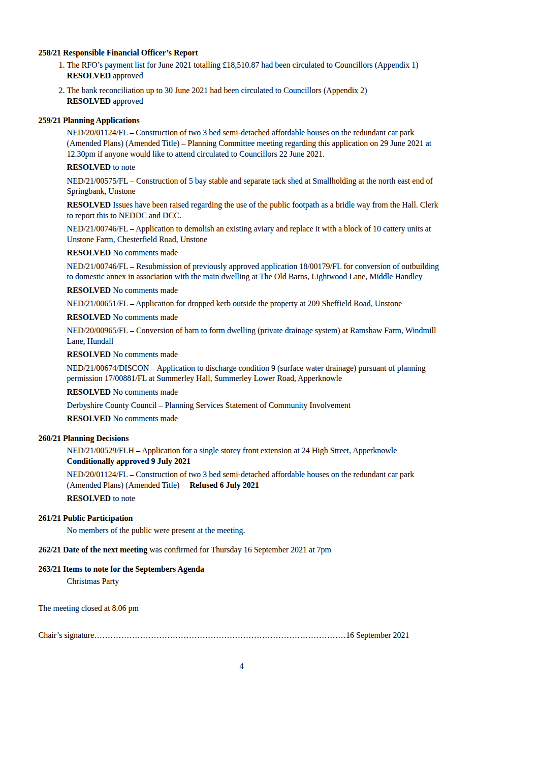258/21 Responsible Financial Officer’s Report
The RFO’s payment list for June 2021 totalling £18,510.87 had been circulated to Councillors (Appendix 1)
RESOLVED approved
The bank reconciliation up to 30 June 2021 had been circulated to Councillors (Appendix 2)
RESOLVED approved
259/21 Planning Applications
NED/20/01124/FL – Construction of two 3 bed semi-detached affordable houses on the redundant car park (Amended Plans) (Amended Title) – Planning Committee meeting regarding this application on 29 June 2021 at 12.30pm if anyone would like to attend circulated to Councillors 22 June 2021.
RESOLVED to note
NED/21/00575/FL – Construction of 5 bay stable and separate tack shed at Smallholding at the north east end of Springbank, Unstone
RESOLVED Issues have been raised regarding the use of the public footpath as a bridle way from the Hall. Clerk to report this to NEDDC and DCC.
NED/21/00746/FL – Application to demolish an existing aviary and replace it with a block of 10 cattery units at Unstone Farm, Chesterfield Road, Unstone
RESOLVED No comments made
NED/21/00746/FL – Resubmission of previously approved application 18/00179/FL for conversion of outbuilding to domestic annex in association with the main dwelling at The Old Barns, Lightwood Lane, Middle Handley
RESOLVED No comments made
NED/21/00651/FL – Application for dropped kerb outside the property at 209 Sheffield Road, Unstone
RESOLVED No comments made
NED/20/00965/FL – Conversion of barn to form dwelling (private drainage system) at Ramshaw Farm, Windmill Lane, Hundall
RESOLVED No comments made
NED/21/00674/DISCON – Application to discharge condition 9 (surface water drainage) pursuant of planning permission 17/00881/FL at Summerley Hall, Summerley Lower Road, Apperknowle
RESOLVED No comments made
Derbyshire County Council – Planning Services Statement of Community Involvement
RESOLVED No comments made
260/21 Planning Decisions
NED/21/00529/FLH – Application for a single storey front extension at 24 High Street, Apperknowle
Conditionally approved 9 July 2021
NED/20/01124/FL – Construction of two 3 bed semi-detached affordable houses on the redundant car park (Amended Plans) (Amended Title) – Refused 6 July 2021
RESOLVED to note
261/21 Public Participation
No members of the public were present at the meeting.
262/21 Date of the next meeting was confirmed for Thursday 16 September 2021 at 7pm
263/21 Items to note for the Septembers Agenda
Christmas Party
The meeting closed at 8.06 pm
Chair’s signature…………………………………………………………………………………16 September 2021
4